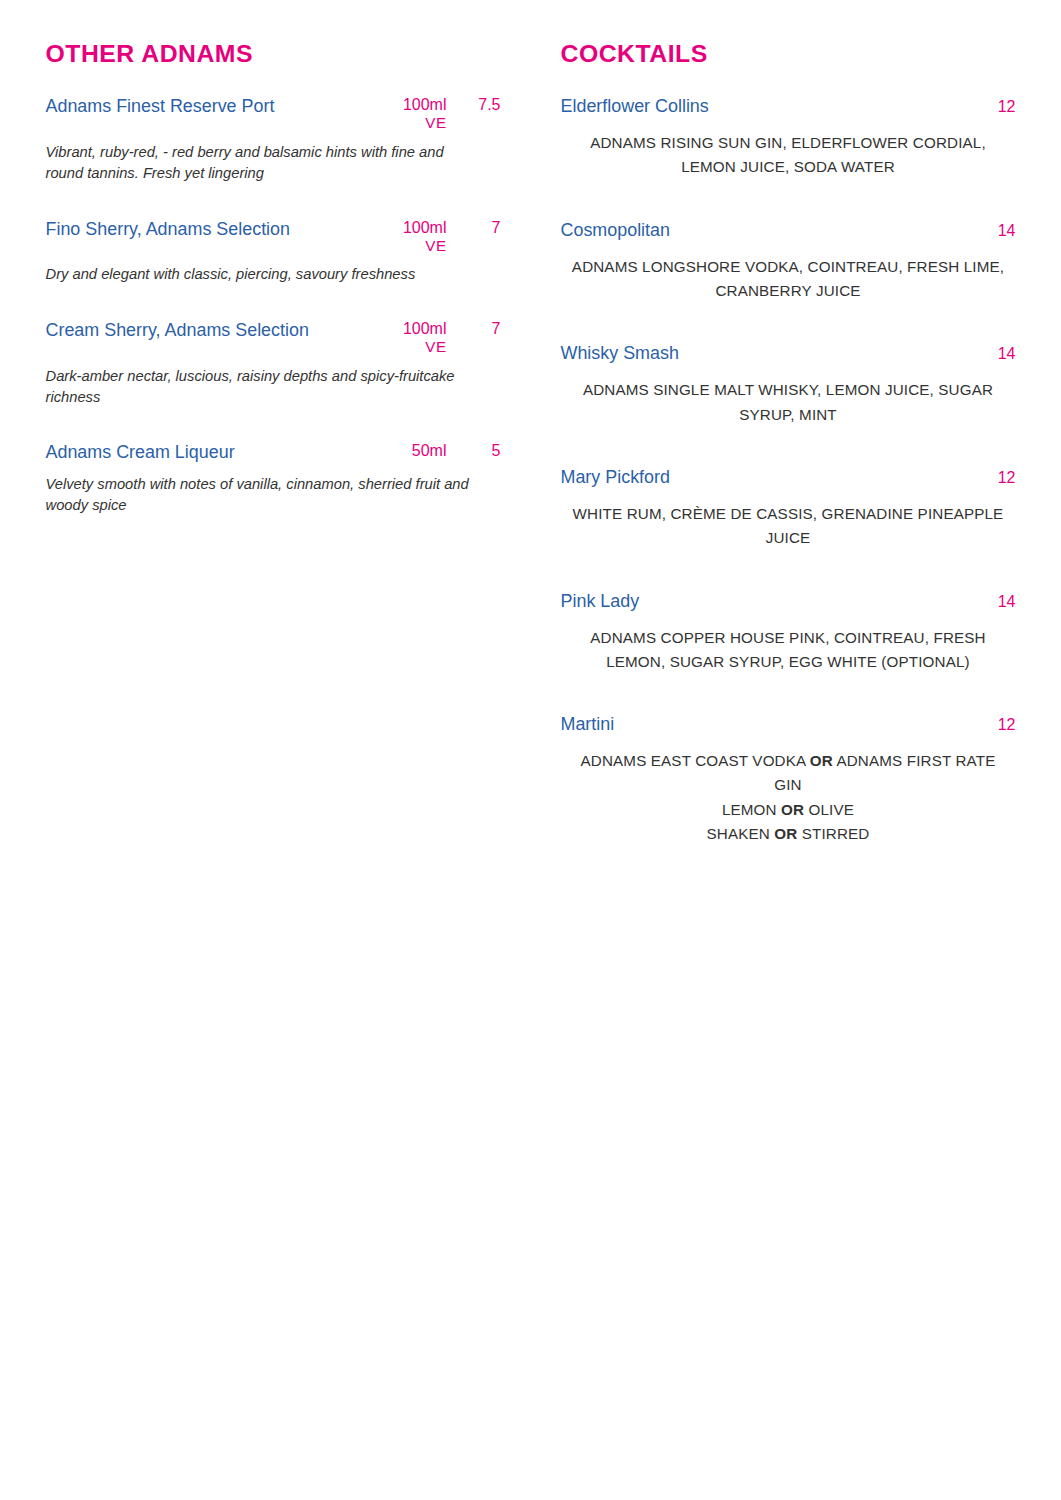Other Adnams
Adnams Finest Reserve Port
100mlVE
7.5
Vibrant, ruby-red, - red berry and balsamic hints with fine and round tannins. Fresh yet lingering
Fino Sherry, Adnams Selection
100mlVE
7
Dry and elegant with classic, piercing, savoury freshness
Cream Sherry, Adnams Selection
100mlVE
7
Dark-amber nectar, luscious, raisiny depths and spicy-fruitcake richness
Adnams Cream Liqueur
50ml
5
Velvety smooth with notes of vanilla, cinnamon, sherried fruit and woody spice
Cocktails
Elderflower Collins
12
Adnams Rising Sun Gin, Elderflower Cordial, Lemon Juice, Soda Water
Cosmopolitan
14
Adnams Longshore Vodka, Cointreau, Fresh Lime, Cranberry Juice
Whisky Smash
14
Adnams Single Malt Whisky, Lemon Juice, Sugar Syrup, Mint
Mary Pickford
12
White Rum, Crème de Cassis, Grenadine Pineapple Juice
Pink Lady
14
Adnams Copper House Pink, Cointreau, Fresh Lemon, Sugar Syrup, Egg White (Optional)
Martini
12
Adnams East Coast Vodka or Adnams First Rate Gin
Lemon or Olive
Shaken or Stirred